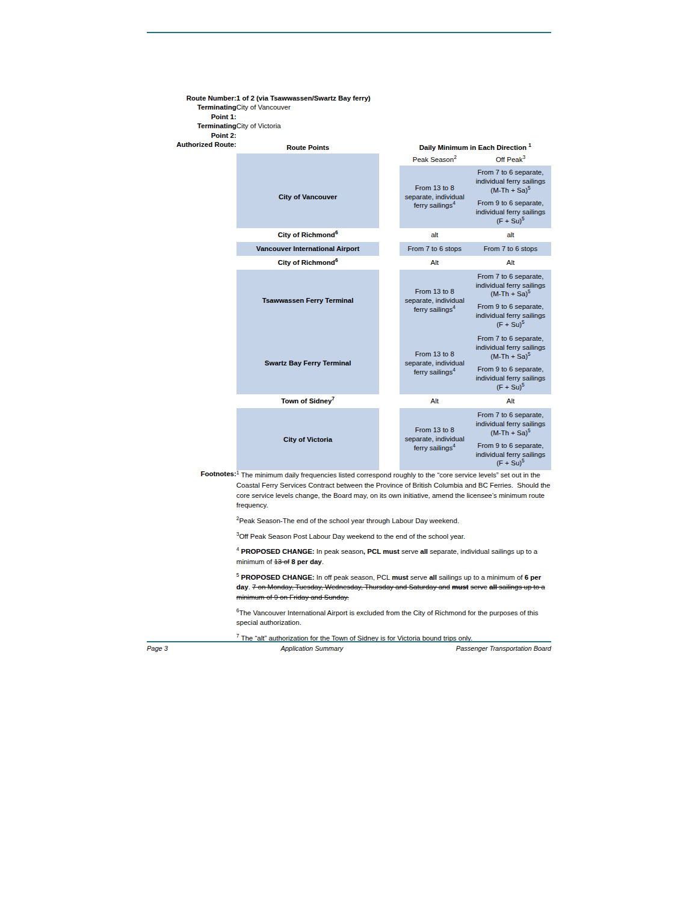| Route Number: | 1 of 2 (via Tsawwassen/Swartz Bay ferry) |
| Terminating Point 1: | City of Vancouver |
| Terminating Point 2: | City of Victoria |
| Authorized Route: | / Route Points / / Daily Minimum in Each Direction 1 / / / / Peak Season 2 / Off Peak 3 / / City of Vancouver / / From 13 to 8 separate, individual ferry sailings 4 / From 7 to 6 separate, individual ferry sailings (M-Th + Sa) 5 From 9 to 6 separate, individual ferry sailings (F + Su) 5 / / City of Richmond 6 / / alt / alt / / Vancouver International Airport / / From 7 to 6 stops / From 7 to 6 stops / / City of Richmond 6 / / Alt / Alt / / Tsawwassen Ferry Terminal / / From 13 to 8 separate, individual ferry sailings 4 / From 7 to 6 separate, individual ferry sailings (M-Th + Sa) 5 From 9 to 6 separate, individual ferry sailings (F + Su) 5 / / Swartz Bay Ferry Terminal / / From 13 to 8 separate, individual ferry sailings 4 / From 7 to 6 separate, individual ferry sailings (M-Th + Sa) 5 From 9 to 6 separate, individual ferry sailings (F + Su) 5 / / Town of Sidney 7 / / Alt / Alt / / City of Victoria / / From 13 to 8 separate, individual ferry sailings 4 / From 7 to 6 separate, individual ferry sailings (M-Th + Sa) 5 From 9 to 6 separate, individual ferry sailings (F + Su) 5 / |
| Footnotes: | 1 The minimum daily frequencies listed correspond roughly to the “core service levels” set out in the Coastal Ferry Services Contract between the Province of British Columbia and BC Ferries. Should the core service levels change, the Board may, on its own initiative, amend the licensee’s minimum route frequency. 2 Peak Season-The end of the school year through Labour Day weekend. 3 Off Peak Season Post Labour Day weekend to the end of the school year. 4 PROPOSED CHANGE: In peak season , PCL must serve all separate, individual sailings up to a minimum of 13 of 8 per day . 5 PROPOSED CHANGE: In off peak season, PCL must serve all sailings up to a minimum of 6 per day . 7 on Monday, Tuesday, Wednesday, Thursday and Saturday and must serve all sailings up to a minimum of 9 on Friday and Sunday. 6 The Vancouver International Airport is excluded from the City of Richmond for the purposes of this special authorization. 7 The “alt” authorization for the Town of Sidney is for Victoria bound trips only. |
Page 3
Application Summary
Passenger Transportation Board